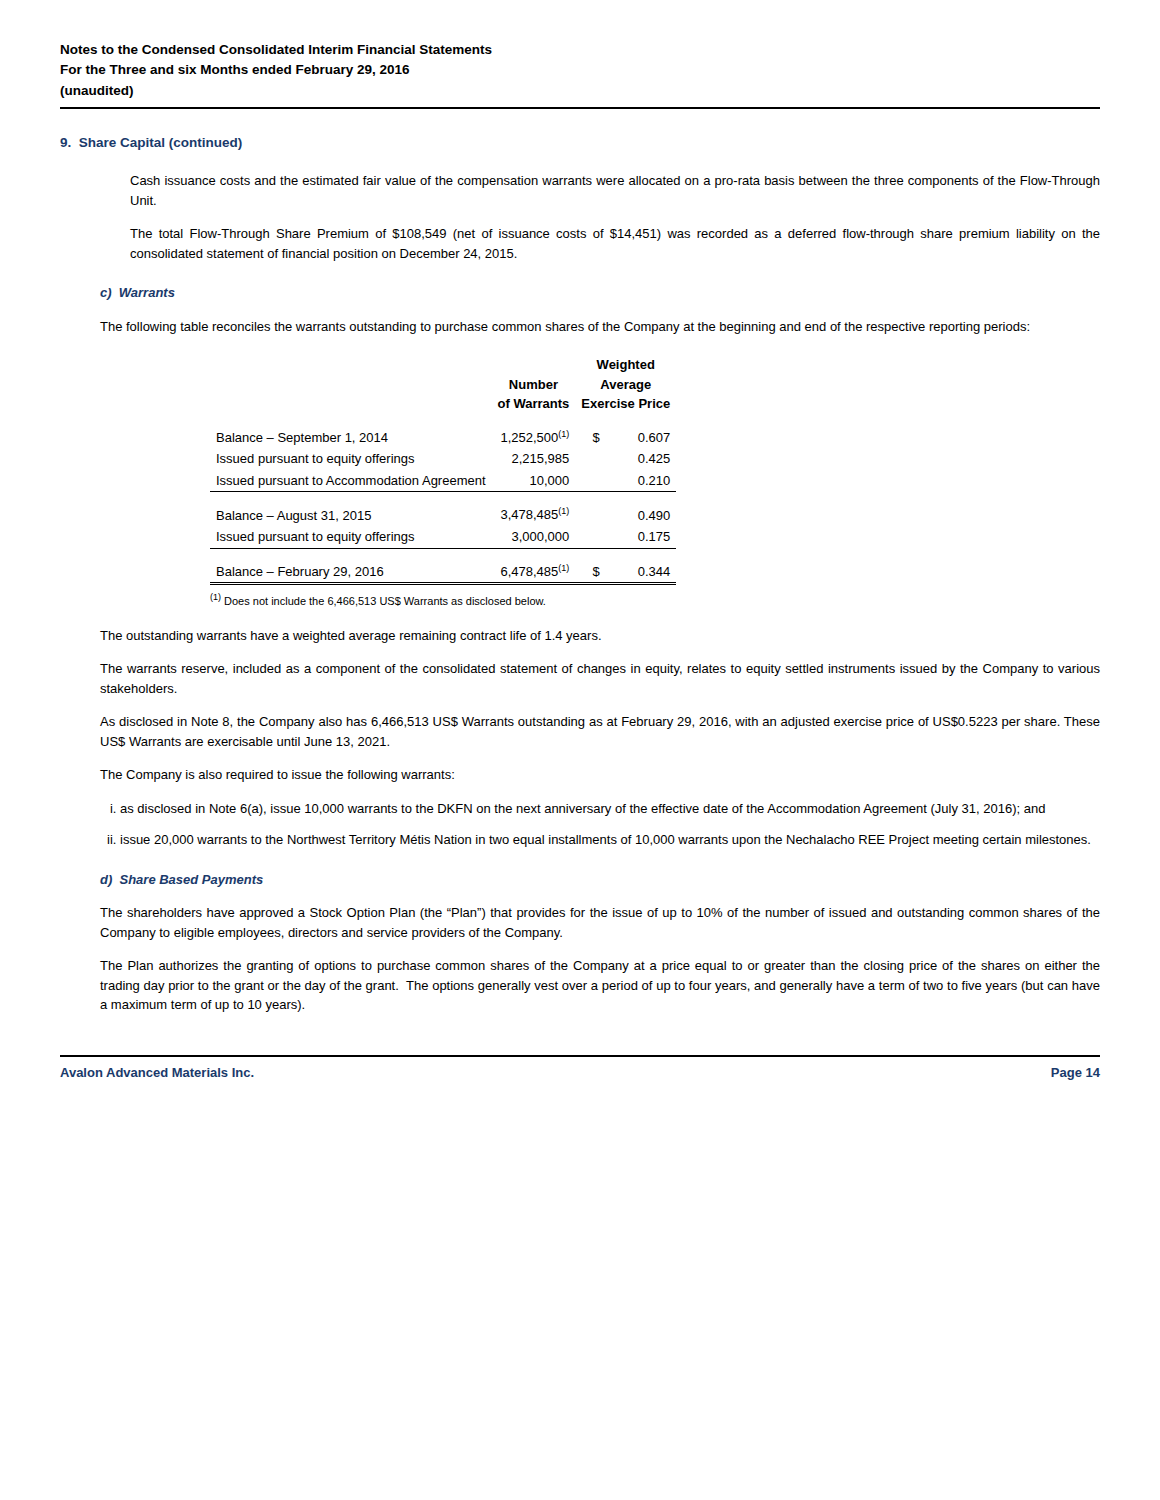Notes to the Condensed Consolidated Interim Financial Statements
For the Three and six Months ended February 29, 2016
(unaudited)
9. Share Capital (continued)
Cash issuance costs and the estimated fair value of the compensation warrants were allocated on a pro-rata basis between the three components of the Flow-Through Unit.
The total Flow-Through Share Premium of $108,549 (net of issuance costs of $14,451) was recorded as a deferred flow-through share premium liability on the consolidated statement of financial position on December 24, 2015.
c) Warrants
The following table reconciles the warrants outstanding to purchase common shares of the Company at the beginning and end of the respective reporting periods:
| | Number of Warrants | Weighted Average Exercise Price |
| --- | --- | --- |
| Balance – September 1, 2014 | 1,252,500 (1) | $ | 0.607 |
| Issued pursuant to equity offerings | 2,215,985 | | 0.425 |
| Issued pursuant to Accommodation Agreement | 10,000 | | 0.210 |
| Balance – August 31, 2015 | 3,478,485 (1) | | 0.490 |
| Issued pursuant to equity offerings | 3,000,000 | | 0.175 |
| Balance – February 29, 2016 | 6,478,485 (1) | $ | 0.344 |
(1) Does not include the 6,466,513 US$ Warrants as disclosed below.
The outstanding warrants have a weighted average remaining contract life of 1.4 years.
The warrants reserve, included as a component of the consolidated statement of changes in equity, relates to equity settled instruments issued by the Company to various stakeholders.
As disclosed in Note 8, the Company also has 6,466,513 US$ Warrants outstanding as at February 29, 2016, with an adjusted exercise price of US$0.5223 per share. These US$ Warrants are exercisable until June 13, 2021.
The Company is also required to issue the following warrants:
as disclosed in Note 6(a), issue 10,000 warrants to the DKFN on the next anniversary of the effective date of the Accommodation Agreement (July 31, 2016); and
issue 20,000 warrants to the Northwest Territory Métis Nation in two equal installments of 10,000 warrants upon the Nechalacho REE Project meeting certain milestones.
d) Share Based Payments
The shareholders have approved a Stock Option Plan (the “Plan”) that provides for the issue of up to 10% of the number of issued and outstanding common shares of the Company to eligible employees, directors and service providers of the Company.
The Plan authorizes the granting of options to purchase common shares of the Company at a price equal to or greater than the closing price of the shares on either the trading day prior to the grant or the day of the grant. The options generally vest over a period of up to four years, and generally have a term of two to five years (but can have a maximum term of up to 10 years).
Avalon Advanced Materials Inc. Page 14